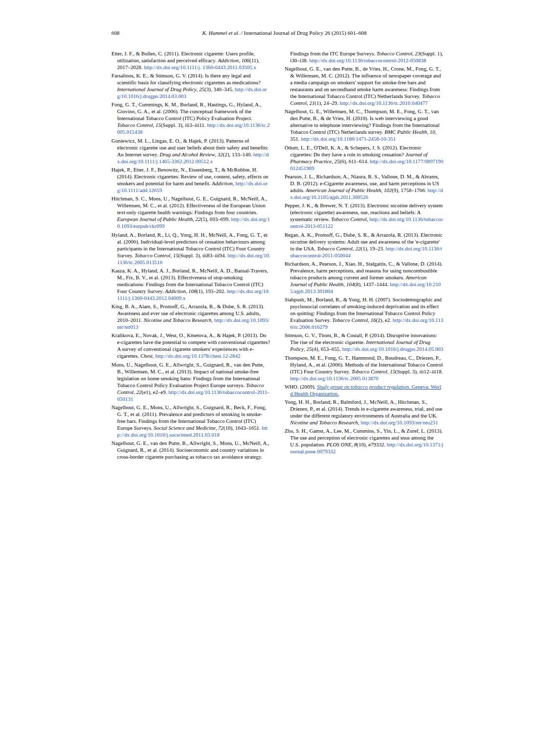608
K. Hummel et al. / International Journal of Drug Policy 26 (2015) 601–608
Etter, J. F., & Bullen, C. (2011). Electronic cigarette: Users profile, utilization, satisfaction and perceived efficacy. Addiction, 106(11), 2017–2028. http://dx.doi.org/10.1111/j. 1360-0443.2011.03505.x
Farsalinos, K. E., & Stimson, G. V. (2014). Is there any legal and scientific basis for classifying electronic cigarettes as medications? International Journal of Drug Policy, 25(3), 340–345. http://dx.doi.org/10.1016/j.drugpo.2014.03.003
Fong, G. T., Cummings, K. M., Borland, R., Hastings, G., Hyland, A., Giovino, G. A., et al. (2006). The conceptual framework of the International Tobacco Control (ITC) Policy Evaluation Project. Tobacco Control, 15(Suppl. 3), iii3–iii11. http://dx.doi.org/10.1136/tc.2005.015438
Goniewicz, M. L., Lingas, E. O., & Hajek, P. (2013). Patterns of electronic cigarette use and user beliefs about their safety and benefits: An Internet survey. Drug and Alcohol Review, 32(2), 133–140. http://dx.doi.org/10.1111/j.1465-3362.2012.00512.x
Hajek, P., Etter, J. F., Benowitz, N., Eissenberg, T., & McRobbie, H. (2014). Electronic cigarettes: Review of use, content, safety, effects on smokers and potential for harm and benefit. Addiction, http://dx.doi.org/10.1111/add.12659
Hitchman, S. C., Mons, U., Nagelhout, G. E., Guignard, R., McNeill, A., Willemsen, M. C., et al. (2012). Effectiveness of the European Union text-only cigarette health warnings: Findings from four countries. European Journal of Public Health, 22(5), 693–699. http://dx.doi.org/10.1093/eurpub/ckr099
Hyland, A., Borland, R., Li, Q., Yong, H. H., McNeill, A., Fong, G. T., et al. (2006). Individual-level predictors of cessation behaviours among participants in the International Tobacco Control (ITC) Four Country Survey. Tobacco Control, 15(Suppl. 3), iii83–iii94. http://dx.doi.org/10.1136/tc.2005.013516
Kasza, K. A., Hyland, A. J., Borland, R., McNeill, A. D., Bansal-Travers, M., Fix, B. V., et al. (2013). Effectiveness of stop-smoking medications: Findings from the International Tobacco Control (ITC) Four Country Survey. Addiction, 108(1), 193–202. http://dx.doi.org/10.1111/j.1360-0443.2012.04009.x
King, B. A., Alam, S., Promoff, G., Arrazola, R., & Dube, S. R. (2013). Awareness and ever use of electronic cigarettes among U.S. adults, 2010–2011. Nicotine and Tobacco Research, http://dx.doi.org/10.1093/ntr/ntt013
Kralikova, E., Novak, J., West, O., Kmetova, A., & Hajek, P. (2013). Do e-cigarettes have the potential to compete with conventional cigarettes? A survey of conventional cigarette smokers' experiences with e-cigarettes. Chest, http://dx.doi.org/10.1378/chest.12-2842
Mons, U., Nagelhout, G. E., Allwright, S., Guignard, R., van den Putte, B., Willemsen, M. C., et al. (2013). Impact of national smoke-free legislation on home smoking bans: Findings from the International Tobacco Control Policy Evaluation Project Europe surveys. Tobacco Control, 22(e1), e2–e9. http://dx.doi.org/10.1136/tobaccocontrol-2011-050131
Nagelhout, G. E., Mons, U., Allwright, S., Guignard, R., Beck, F., Fong, G. T., et al. (2011). Prevalence and predictors of smoking in smoke-free bars. Findings from the International Tobacco Control (ITC) Europe Surveys. Social Science and Medicine, 72(10), 1643–1651. http://dx.doi.org/10.1016/j.socscimed.2011.03.018
Nagelhout, G. E., van den Putte, B., Allwright, S., Mons, U., McNeill, A., Guignard, R., et al. (2014). Socioeconomic and country variations in cross-border cigarette purchasing as tobacco tax avoidance strategy. Findings from the ITC Europe Surveys. Tobacco Control, 23(Suppl. 1), i30–i38. http://dx.doi.org/10.1136/tobaccocontrol-2012-050838
Nagelhout, G. E., van den Putte, B., de Vries, H., Crone, M., Fong, G. T., & Willemsen, M. C. (2012). The influence of newspaper coverage and a media campaign on smokers' support for smoke-free bars and restaurants and on secondhand smoke harm awareness: Findings from the International Tobacco Control (ITC) Netherlands Survey. Tobacco Control, 21(1), 24–29. http://dx.doi.org/10.1136/tc.2010.040477
Nagelhout, G. E., Willemsen, M. C., Thompson, M. E., Fong, G. T., van den Putte, B., & de Vries, H. (2010). Is web interviewing a good alternative to telephone interviewing? Findings from the International Tobacco Control (ITC) Netherlands survey. BMC Public Health, 10, 351. http://dx.doi.org/10.1186/1471-2458-10-351
Odum, L. E., O'Dell, K. A., & Schepers, J. S. (2012). Electronic cigarettes: Do they have a role in smoking cessation? Journal of Pharmacy Practice, 25(6), 611–614. http://dx.doi.org/10.1177/0897190012451909
Pearson, J. L., Richardson, A., Niaura, R. S., Vallone, D. M., & Abrams, D. B. (2012). e-Cigarette awareness, use, and harm perceptions in US adults. American Journal of Public Health, 102(9), 1758–1766. http://dx.doi.org/10.2105/ajph.2011.300526
Pepper, J. K., & Brewer, N. T. (2013). Electronic nicotine delivery system (electronic cigarette) awareness, use, reactions and beliefs: A systematic review. Tobacco Control, http://dx.doi.org/10.1136/tobaccocontrol-2013-051122
Regan, A. K., Promoff, G., Dube, S. R., & Arrazola, R. (2013). Electronic nicotine delivery systems: Adult use and awareness of the 'e-cigarette' in the USA. Tobacco Control, 22(1), 19–23. http://dx.doi.org/10.1136/tobaccocontrol-2011-050044
Richardson, A., Pearson, J., Xiao, H., Stalgaitis, C., & Vallone, D. (2014). Prevalence, harm perceptions, and reasons for using noncombustible tobacco products among current and former smokers. American Journal of Public Health, 104(8), 1437–1444. http://dx.doi.org/10.2105/ajph.2013.301804
Siahpush, M., Borland, R., & Yong, H. H. (2007). Sociodemographic and psychosocial correlates of smoking-induced deprivation and its effect on quitting: Findings from the International Tobacco Control Policy Evaluation Survey. Tobacco Control, 16(2), e2. http://dx.doi.org/10.1136/tc.2006.016279
Stimson, G. V., Thom, B., & Costall, P. (2014). Disruptive innovations: The rise of the electronic cigarette. International Journal of Drug Policy, 25(4), 653–655. http://dx.doi.org/10.1016/j.drugpo.2014.05.003
Thompson, M. E., Fong, G. T., Hammond, D., Boudreau, C., Driezen, P., Hyland, A., et al. (2006). Methods of the International Tobacco Control (ITC) Four Country Survey. Tobacco Control, 15(Suppl. 3), iii12–iii18. http://dx.doi.org/10.1136/tc.2005.013870
WHO. (2009). Study group on tobacco product regulation. Geneva: World Health Organization.
Yong, H. H., Borland, R., Balmford, J., McNeill, A., Hitchman, S., Driezen, P., et al. (2014). Trends in e-cigarette awareness, trial, and use under the different regulatory environments of Australia and the UK. Nicotine and Tobacco Research, http://dx.doi.org/10.1093/ntr/ntu231
Zhu, S. H., Gamst, A., Lee, M., Cummins, S., Yin, L., & Zoref, L. (2013). The use and perception of electronic cigarettes and snus among the U.S. population. PLOS ONE, 8(10), e79332. http://dx.doi.org/10.1371/journal.pone.0079332